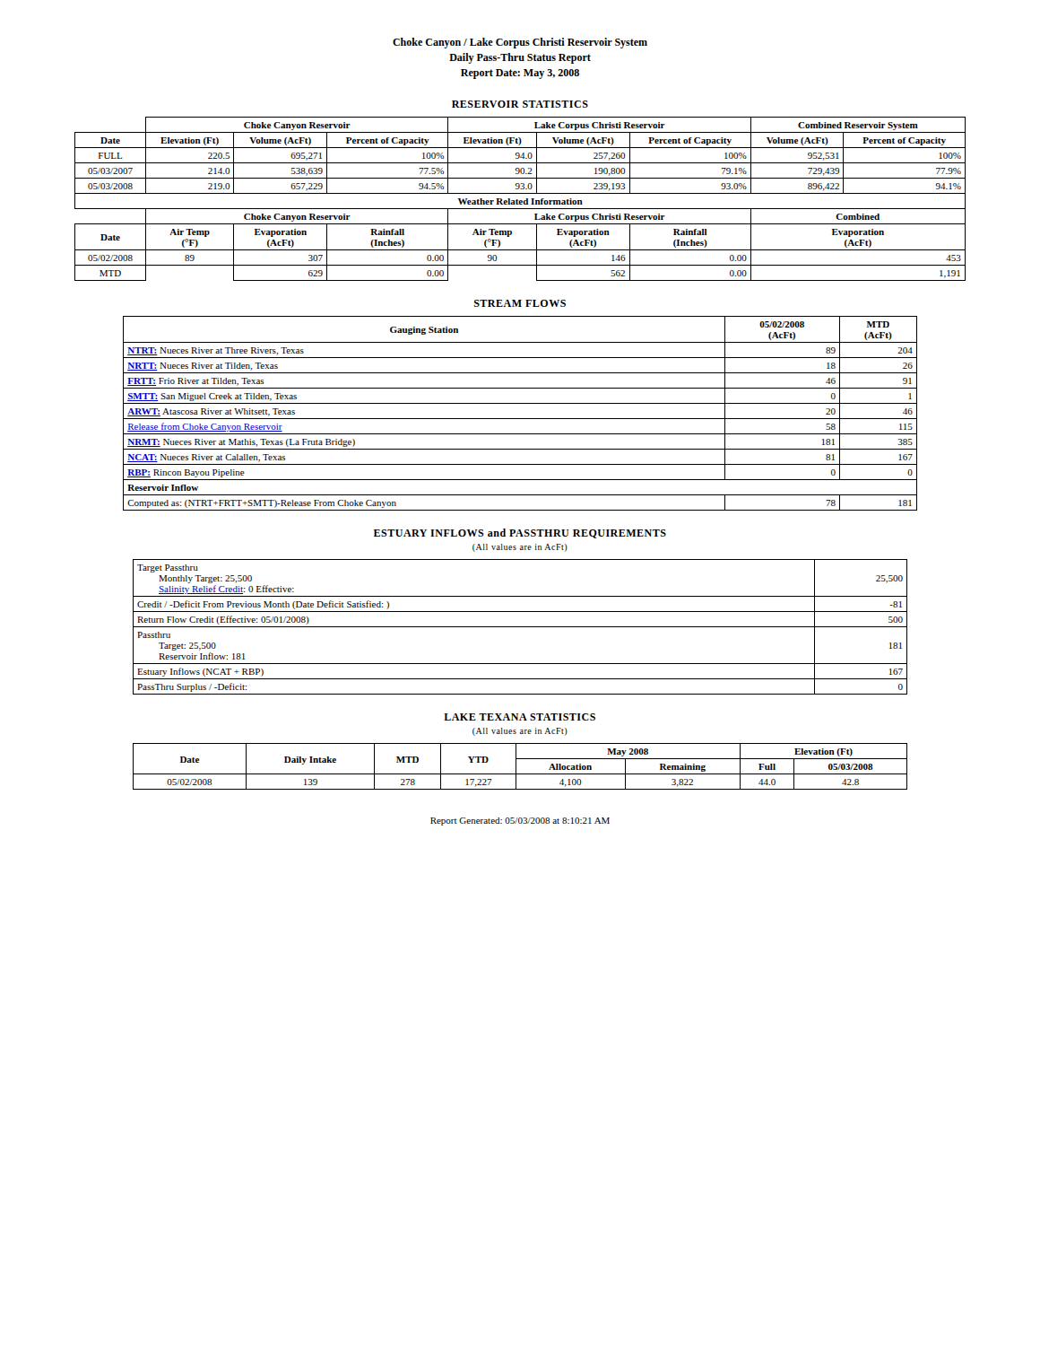Choke Canyon / Lake Corpus Christi Reservoir System
Daily Pass-Thru Status Report
Report Date: May 3, 2008
RESERVOIR STATISTICS
| | Choke Canyon Reservoir | Lake Corpus Christi Reservoir | Combined Reservoir System |
| --- | --- | --- | --- |
| Date | Elevation (Ft) | Volume (AcFt) | Percent of Capacity | Elevation (Ft) | Volume (AcFt) | Percent of Capacity | Volume (AcFt) | Percent of Capacity |
| FULL | 220.5 | 695,271 | 100% | 94.0 | 257,260 | 100% | 952,531 | 100% |
| 05/03/2007 | 214.0 | 538,639 | 77.5% | 90.2 | 190,800 | 79.1% | 729,439 | 77.9% |
| 05/03/2008 | 219.0 | 657,229 | 94.5% | 93.0 | 239,193 | 93.0% | 896,422 | 94.1% |
| Weather Related Information |
| | Choke Canyon Reservoir | Lake Corpus Christi Reservoir | Combined |
| Date | Air Temp (°F) | Evaporation (AcFt) | Rainfall (Inches) | Air Temp (°F) | Evaporation (AcFt) | Rainfall (Inches) | Evaporation (AcFt) |
| 05/02/2008 | 89 | 307 | 0.00 | 90 | 146 | 0.00 | 453 |
| MTD | | 629 | 0.00 | | 562 | 0.00 | 1,191 |
STREAM FLOWS
| Gauging Station | 05/02/2008 (AcFt) | MTD (AcFt) |
| --- | --- | --- |
| NTRT: Nueces River at Three Rivers, Texas | 89 | 204 |
| NRTT: Nueces River at Tilden, Texas | 18 | 26 |
| FRTT: Frio River at Tilden, Texas | 46 | 91 |
| SMTT: San Miguel Creek at Tilden, Texas | 0 | 1 |
| ARWT: Atascosa River at Whitsett, Texas | 20 | 46 |
| Release from Choke Canyon Reservoir | 58 | 115 |
| NRMT: Nueces River at Mathis, Texas (La Fruta Bridge) | 181 | 385 |
| NCAT: Nueces River at Calallen, Texas | 81 | 167 |
| RBP: Rincon Bayou Pipeline | 0 | 0 |
| Reservoir Inflow |
| Computed as: (NTRT+FRTT+SMTT)-Release From Choke Canyon | 78 | 181 |
ESTUARY INFLOWS and PASSTHRU REQUIREMENTS
(All values are in AcFt)
| Target Passthru Monthly Target: 25,500 Salinity Relief Credit : 0 Effective: | 25,500 |
| Credit / -Deficit From Previous Month (Date Deficit Satisfied: ) | -81 |
| Return Flow Credit (Effective: 05/01/2008) | 500 |
| Passthru Target: 25,500 Reservoir Inflow: 181 | 181 |
| Estuary Inflows (NCAT + RBP) | 167 |
| PassThru Surplus / -Deficit: | 0 |
LAKE TEXANA STATISTICS
(All values are in AcFt)
| Date | Daily Intake | MTD | YTD | May 2008 | Elevation (Ft) |
| --- | --- | --- | --- | --- | --- |
| Allocation | Remaining | Full | 05/03/2008 |
| 05/02/2008 | 139 | 278 | 17,227 | 4,100 | 3,822 | 44.0 | 42.8 |
Report Generated: 05/03/2008 at 8:10:21 AM